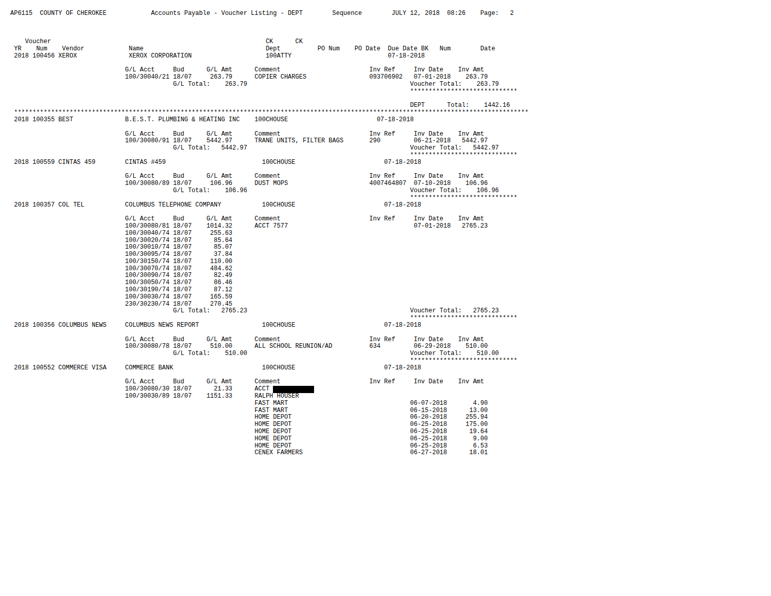AP6115  COUNTY OF CHEROKEE            Accounts Payable - Voucher Listing - DEPT        Sequence        JULY 12, 2018  08:26    Page:   2



    Voucher                                                          CK      CK
 YR    Num    Vendor            Name                                 Dept          PO Num    PO Date  Due Date BK   Num        Date
 2018 100456 XEROX              XEROX CORPORATION                    100ATTY                          07-18-2018

                               G/L Acct     Bud      G/L Amt      Comment                        Inv Ref     Inv Date    Inv Amt
                               100/30040/21 18/07     263.79      COPIER CHARGES                 093706902   07-01-2018    263.79
                                            G/L Total:    263.79                                            Voucher Total:    263.79
                                                                                                            *****************************

                                                                                                            DEPT      Total:    1442.16
 *******************************************************************************************************************************************
 2018 100355 BEST              B.E.S.T. PLUMBING & HEATING INC    100CHOUSE                        07-18-2018

                               G/L Acct     Bud      G/L Amt      Comment                        Inv Ref     Inv Date    Inv Amt
                               100/30080/91 18/07    5442.97      TRANE UNITS, FILTER BAGS       290         06-21-2018   5442.97
                                            G/L Total:   5442.97                                            Voucher Total:   5442.97
                                                                                                            *****************************
 2018 100559 CINTAS 459        CINTAS #459                          100CHOUSE                        07-18-2018

                               G/L Acct     Bud      G/L Amt      Comment                        Inv Ref     Inv Date    Inv Amt
                               100/30080/89 18/07     106.96      DUST MOPS                      4007464807  07-10-2018    106.96
                                            G/L Total:    106.96                                            Voucher Total:    106.96
                                                                                                            *****************************
 2018 100357 COL TEL           COLUMBUS TELEPHONE COMPANY           100CHOUSE                        07-18-2018

                               G/L Acct     Bud      G/L Amt      Comment                        Inv Ref     Inv Date    Inv Amt
                               100/30080/81 18/07    1014.32      ACCT 7577                                  07-01-2018   2765.23
                               100/30040/74 18/07     255.63
                               100/30020/74 18/07      85.64
                               100/30010/74 18/07      85.07
                               100/30095/74 18/07      37.84
                               100/30150/74 18/07     110.00
                               100/30070/74 18/07     484.62
                               100/30090/74 18/07      82.49
                               100/30050/74 18/07      86.46
                               100/30190/74 18/07      87.12
                               100/30030/74 18/07     165.59
                               230/30230/74 18/07     270.45
                                            G/L Total:   2765.23                                            Voucher Total:   2765.23
                                                                                                            *****************************
 2018 100356 COLUMBUS NEWS     COLUMBUS NEWS REPORT                 100CHOUSE                        07-18-2018

                               G/L Acct     Bud      G/L Amt      Comment                        Inv Ref     Inv Date    Inv Amt
                               100/30080/78 18/07     510.00      ALL SCHOOL REUNION/AD          634         06-29-2018    510.00
                                            G/L Total:    510.00                                            Voucher Total:    510.00
                                                                                                            *****************************
 2018 100552 COMMERCE VISA     COMMERCE BANK                        100CHOUSE                        07-18-2018

                               G/L Acct     Bud      G/L Amt      Comment                        Inv Ref     Inv Date    Inv Amt
                               100/30080/30 18/07      21.33      ACCT  
                               100/30030/89 18/07    1151.33      RALPH HOUSER
                                                                  FAST MART                                 06-07-2018       4.90
                                                                  FAST MART                                 06-15-2018      13.00
                                                                  HOME DEPOT                                06-20-2018     255.94
                                                                  HOME DEPOT                                06-25-2018     175.00
                                                                  HOME DEPOT                                06-25-2018      19.64
                                                                  HOME DEPOT                                06-25-2018       9.00
                                                                  HOME DEPOT                                06-25-2018       6.53
                                                                  CENEX FARMERS                             06-27-2018      18.01